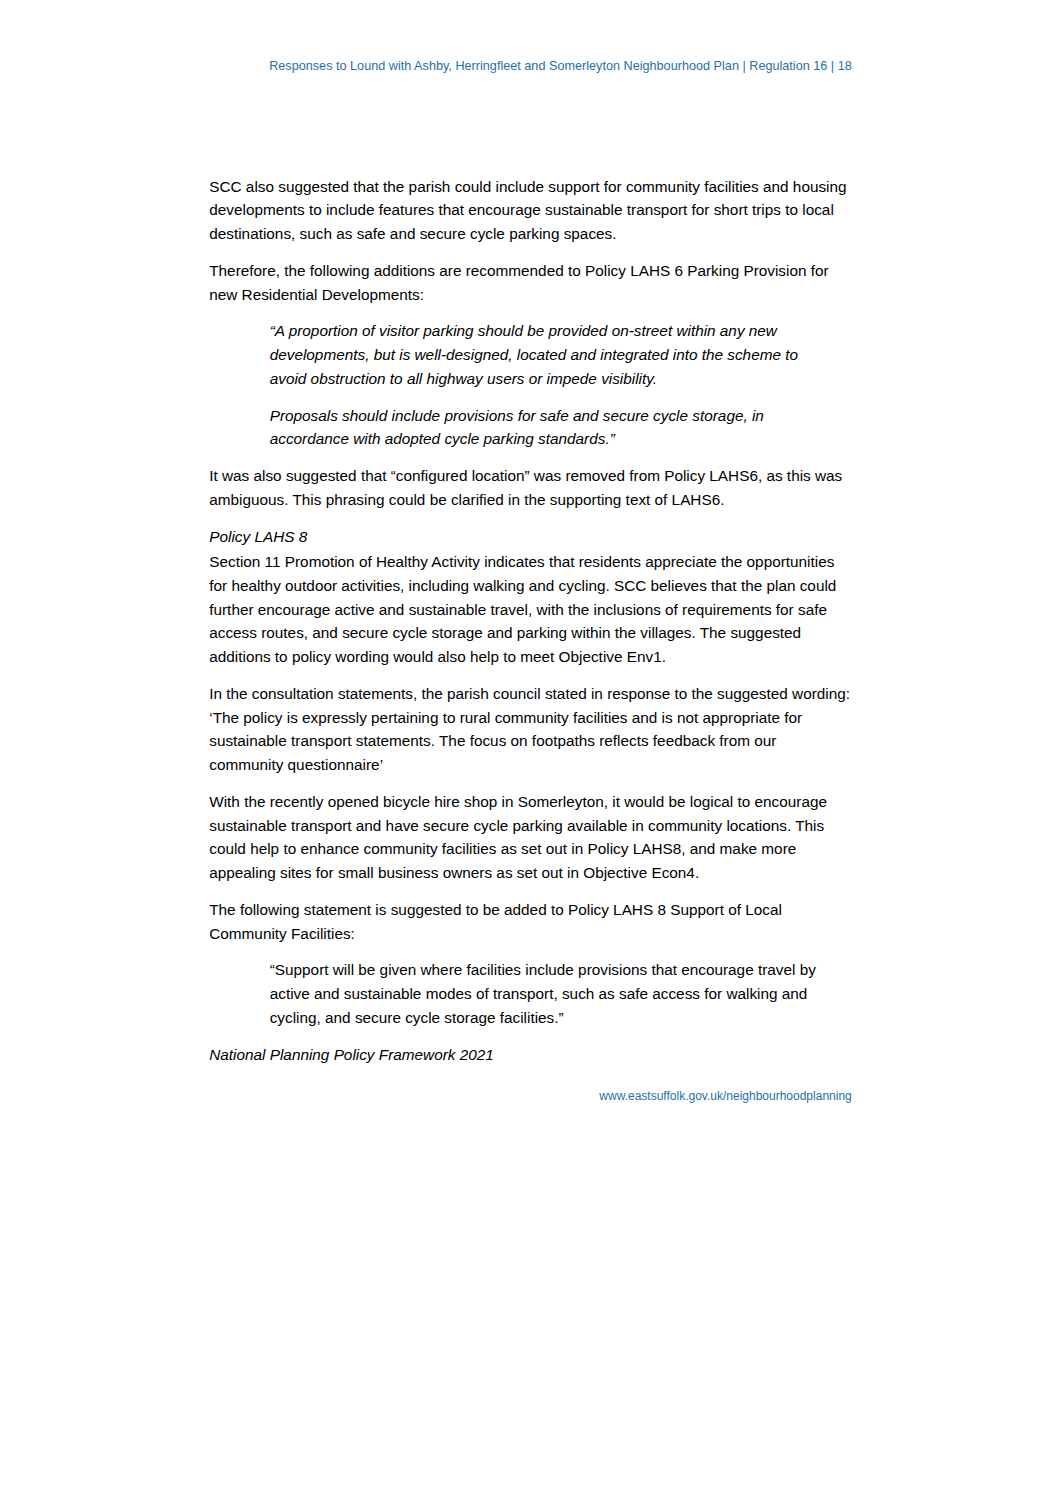Responses to Lound with Ashby, Herringfleet and Somerleyton Neighbourhood Plan | Regulation 16 | 18
SCC also suggested that the parish could include support for community facilities and housing developments to include features that encourage sustainable transport for short trips to local destinations, such as safe and secure cycle parking spaces.
Therefore, the following additions are recommended to Policy LAHS 6 Parking Provision for new Residential Developments:
“A proportion of visitor parking should be provided on-street within any new developments, but is well-designed, located and integrated into the scheme to avoid obstruction to all highway users or impede visibility.
Proposals should include provisions for safe and secure cycle storage, in accordance with adopted cycle parking standards.”
It was also suggested that “configured location” was removed from Policy LAHS6, as this was ambiguous. This phrasing could be clarified in the supporting text of LAHS6.
Policy LAHS 8
Section 11 Promotion of Healthy Activity indicates that residents appreciate the opportunities for healthy outdoor activities, including walking and cycling. SCC believes that the plan could further encourage active and sustainable travel, with the inclusions of requirements for safe access routes, and secure cycle storage and parking within the villages. The suggested additions to policy wording would also help to meet Objective Env1.
In the consultation statements, the parish council stated in response to the suggested wording: ‘The policy is expressly pertaining to rural community facilities and is not appropriate for sustainable transport statements. The focus on footpaths reflects feedback from our community questionnaire’
With the recently opened bicycle hire shop in Somerleyton, it would be logical to encourage sustainable transport and have secure cycle parking available in community locations. This could help to enhance community facilities as set out in Policy LAHS8, and make more appealing sites for small business owners as set out in Objective Econ4.
The following statement is suggested to be added to Policy LAHS 8 Support of Local Community Facilities:
“Support will be given where facilities include provisions that encourage travel by active and sustainable modes of transport, such as safe access for walking and cycling, and secure cycle storage facilities.”
National Planning Policy Framework 2021
www.eastsuffolk.gov.uk/neighbourhoodplanning